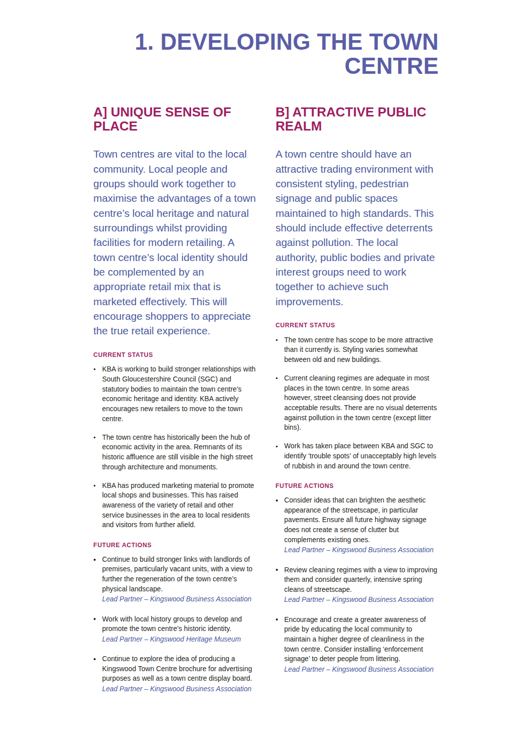1. DEVELOPING THE TOWN CENTRE
A] UNIQUE SENSE OF PLACE
Town centres are vital to the local community. Local people and groups should work together to maximise the advantages of a town centre’s local heritage and natural surroundings whilst providing facilities for modern retailing. A town centre’s local identity should be complemented by an appropriate retail mix that is marketed effectively. This will encourage shoppers to appreciate the true retail experience.
Current Status
KBA is working to build stronger relationships with South Gloucestershire Council (SGC) and statutory bodies to maintain the town centre’s economic heritage and identity. KBA actively encourages new retailers to move to the town centre.
The town centre has historically been the hub of economic activity in the area. Remnants of its historic affluence are still visible in the high street through architecture and monuments.
KBA has produced marketing material to promote local shops and businesses. This has raised awareness of the variety of retail and other service businesses in the area to local residents and visitors from further afield.
Future Actions
Continue to build stronger links with landlords of premises, particularly vacant units, with a view to further the regeneration of the town centre’s physical landscape. Lead Partner – Kingswood Business Association
Work with local history groups to develop and promote the town centre’s historic identity. Lead Partner – Kingswood Heritage Museum
Continue to explore the idea of producing a Kingswood Town Centre brochure for advertising purposes as well as a town centre display board. Lead Partner – Kingswood Business Association
B] ATTRACTIVE PUBLIC REALM
A town centre should have an attractive trading environment with consistent styling, pedestrian signage and public spaces maintained to high standards. This should include effective deterrents against pollution. The local authority, public bodies and private interest groups need to work together to achieve such improvements.
Current Status
The town centre has scope to be more attractive than it currently is. Styling varies somewhat between old and new buildings.
Current cleaning regimes are adequate in most places in the town centre. In some areas however, street cleansing does not provide acceptable results. There are no visual deterrents against pollution in the town centre (except litter bins).
Work has taken place between KBA and SGC to identify ‘trouble spots’ of unacceptably high levels of rubbish in and around the town centre.
Future Actions
Consider ideas that can brighten the aesthetic appearance of the streetscape, in particular pavements. Ensure all future highway signage does not create a sense of clutter but complements existing ones. Lead Partner – Kingswood Business Association
Review cleaning regimes with a view to improving them and consider quarterly, intensive spring cleans of streetscape. Lead Partner – Kingswood Business Association
Encourage and create a greater awareness of pride by educating the local community to maintain a higher degree of cleanliness in the town centre. Consider installing ‘enforcement signage’ to deter people from littering. Lead Partner – Kingswood Business Association